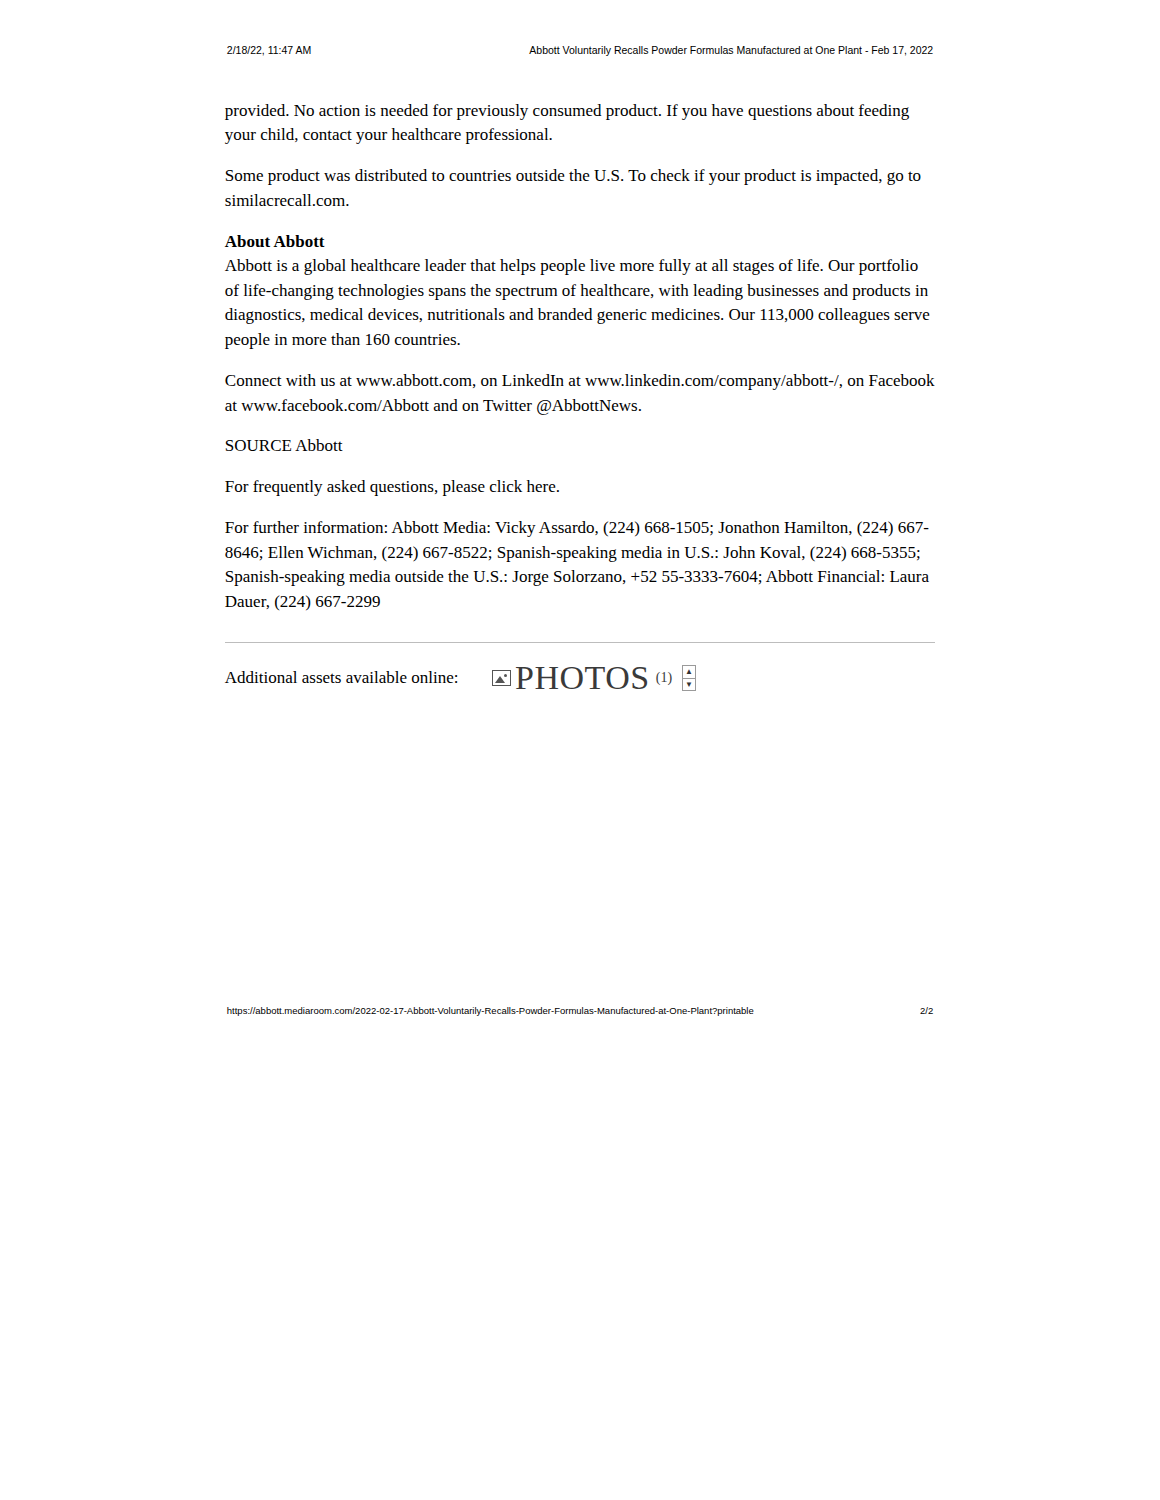2/18/22, 11:47 AM Abbott Voluntarily Recalls Powder Formulas Manufactured at One Plant - Feb 17, 2022
provided. No action is needed for previously consumed product. If you have questions about feeding your child, contact your healthcare professional.
Some product was distributed to countries outside the U.S. To check if your product is impacted, go to similacrecall.com.
About Abbott
Abbott is a global healthcare leader that helps people live more fully at all stages of life. Our portfolio of life-changing technologies spans the spectrum of healthcare, with leading businesses and products in diagnostics, medical devices, nutritionals and branded generic medicines. Our 113,000 colleagues serve people in more than 160 countries.
Connect with us at www.abbott.com, on LinkedIn at www.linkedin.com/company/abbott-/, on Facebook at www.facebook.com/Abbott and on Twitter @AbbottNews.
SOURCE Abbott
For frequently asked questions, please click here.
For further information: Abbott Media: Vicky Assardo, (224) 668-1505; Jonathon Hamilton, (224) 667-8646; Ellen Wichman, (224) 667-8522; Spanish-speaking media in U.S.: John Koval, (224) 668-5355; Spanish-speaking media outside the U.S.: Jorge Solorzano, +52 55-3333-7604; Abbott Financial: Laura Dauer, (224) 667-2299
Additional assets available online: PHOTOS (1) ▲▼
https://abbott.mediaroom.com/2022-02-17-Abbott-Voluntarily-Recalls-Powder-Formulas-Manufactured-at-One-Plant?printable 2/2